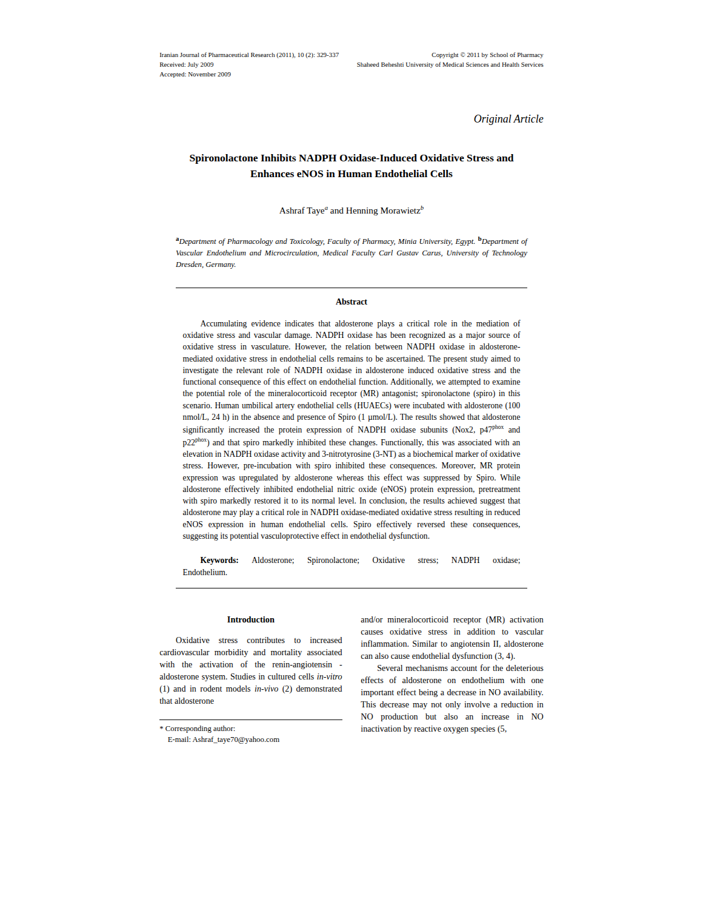Iranian Journal of Pharmaceutical Research (2011), 10 (2): 329-337
Received: July 2009
Accepted: November 2009
Copyright © 2011 by School of Pharmacy
Shaheed Beheshti University of Medical Sciences and Health Services
Original Article
Spironolactone Inhibits NADPH Oxidase-Induced Oxidative Stress and Enhances eNOS in Human Endothelial Cells
Ashraf Tayea and Henning Morawietzb
aDepartment of Pharmacology and Toxicology, Faculty of Pharmacy, Minia University, Egypt. bDepartment of Vascular Endothelium and Microcirculation, Medical Faculty Carl Gustav Carus, University of Technology Dresden, Germany.
Abstract
Accumulating evidence indicates that aldosterone plays a critical role in the mediation of oxidative stress and vascular damage. NADPH oxidase has been recognized as a major source of oxidative stress in vasculature. However, the relation between NADPH oxidase in aldosterone-mediated oxidative stress in endothelial cells remains to be ascertained. The present study aimed to investigate the relevant role of NADPH oxidase in aldosterone induced oxidative stress and the functional consequence of this effect on endothelial function. Additionally, we attempted to examine the potential role of the mineralocorticoid receptor (MR) antagonist; spironolactone (spiro) in this scenario. Human umbilical artery endothelial cells (HUAECs) were incubated with aldosterone (100 nmol/L, 24 h) in the absence and presence of Spiro (1 µmol/L). The results showed that aldosterone significantly increased the protein expression of NADPH oxidase subunits (Nox2, p47phox and p22phox) and that spiro markedly inhibited these changes. Functionally, this was associated with an elevation in NADPH oxidase activity and 3-nitrotyrosine (3-NT) as a biochemical marker of oxidative stress. However, pre-incubation with spiro inhibited these consequences. Moreover, MR protein expression was upregulated by aldosterone whereas this effect was suppressed by Spiro. While aldosterone effectively inhibited endothelial nitric oxide (eNOS) protein expression, pretreatment with spiro markedly restored it to its normal level. In conclusion, the results achieved suggest that aldosterone may play a critical role in NADPH oxidase-mediated oxidative stress resulting in reduced eNOS expression in human endothelial cells. Spiro effectively reversed these consequences, suggesting its potential vasculoprotective effect in endothelial dysfunction.
Keywords: Aldosterone; Spironolactone; Oxidative stress; NADPH oxidase; Endothelium.
Introduction
Oxidative stress contributes to increased cardiovascular morbidity and mortality associated with the activation of the renin-angiotensin -aldosterone system. Studies in cultured cells in-vitro (1) and in rodent models in-vivo (2) demonstrated that aldosterone
* Corresponding author:
E-mail: Ashraf_taye70@yahoo.com
and/or mineralocorticoid receptor (MR) activation causes oxidative stress in addition to vascular inflammation. Similar to angiotensin II, aldosterone can also cause endothelial dysfunction (3, 4).
Several mechanisms account for the deleterious effects of aldosterone on endothelium with one important effect being a decrease in NO availability. This decrease may not only involve a reduction in NO production but also an increase in NO inactivation by reactive oxygen species (5,